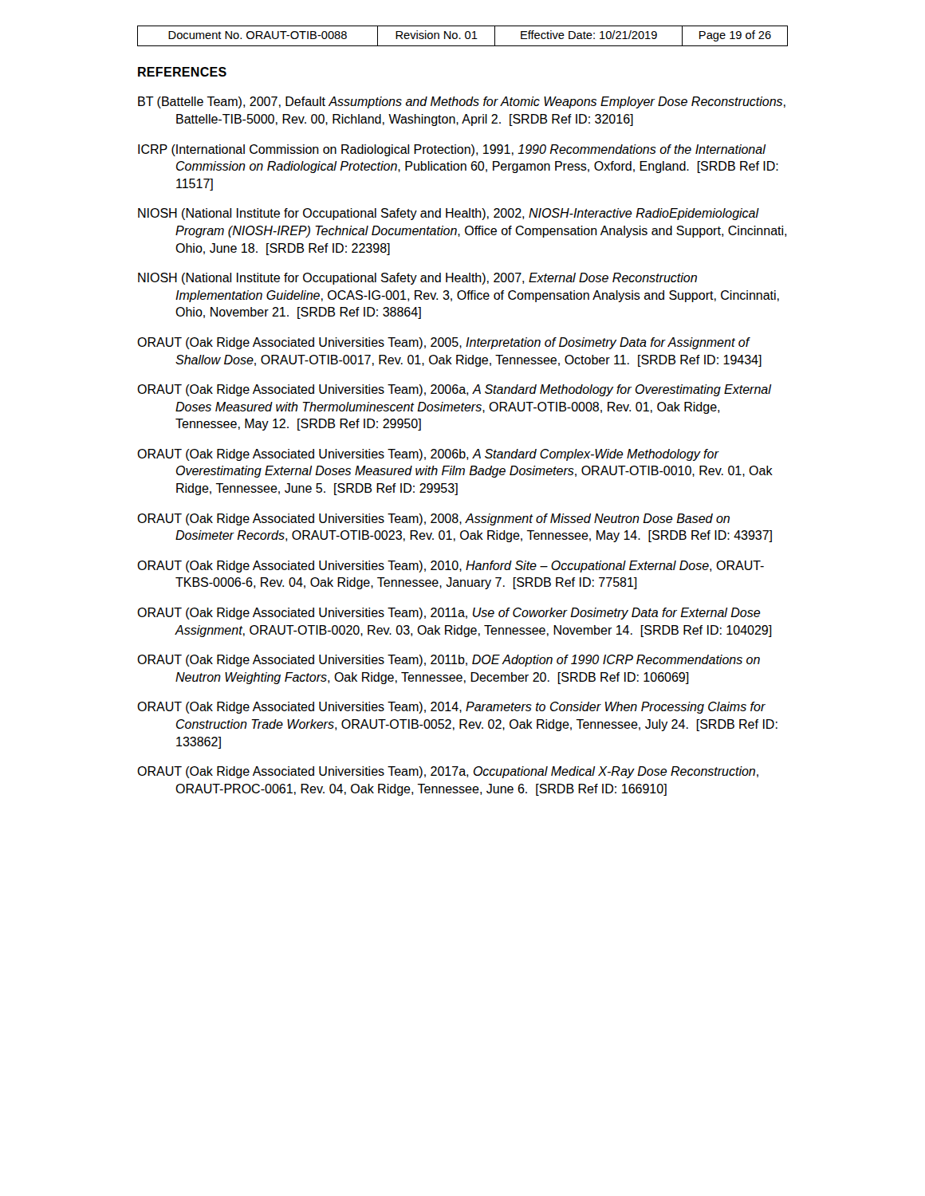| Document No. ORAUT-OTIB-0088 | Revision No. 01 | Effective Date: 10/21/2019 | Page 19 of 26 |
REFERENCES
BT (Battelle Team), 2007, Default Assumptions and Methods for Atomic Weapons Employer Dose Reconstructions, Battelle-TIB-5000, Rev. 00, Richland, Washington, April 2. [SRDB Ref ID: 32016]
ICRP (International Commission on Radiological Protection), 1991, 1990 Recommendations of the International Commission on Radiological Protection, Publication 60, Pergamon Press, Oxford, England. [SRDB Ref ID: 11517]
NIOSH (National Institute for Occupational Safety and Health), 2002, NIOSH-Interactive RadioEpidemiological Program (NIOSH-IREP) Technical Documentation, Office of Compensation Analysis and Support, Cincinnati, Ohio, June 18. [SRDB Ref ID: 22398]
NIOSH (National Institute for Occupational Safety and Health), 2007, External Dose Reconstruction Implementation Guideline, OCAS-IG-001, Rev. 3, Office of Compensation Analysis and Support, Cincinnati, Ohio, November 21. [SRDB Ref ID: 38864]
ORAUT (Oak Ridge Associated Universities Team), 2005, Interpretation of Dosimetry Data for Assignment of Shallow Dose, ORAUT-OTIB-0017, Rev. 01, Oak Ridge, Tennessee, October 11. [SRDB Ref ID: 19434]
ORAUT (Oak Ridge Associated Universities Team), 2006a, A Standard Methodology for Overestimating External Doses Measured with Thermoluminescent Dosimeters, ORAUT-OTIB-0008, Rev. 01, Oak Ridge, Tennessee, May 12. [SRDB Ref ID: 29950]
ORAUT (Oak Ridge Associated Universities Team), 2006b, A Standard Complex-Wide Methodology for Overestimating External Doses Measured with Film Badge Dosimeters, ORAUT-OTIB-0010, Rev. 01, Oak Ridge, Tennessee, June 5. [SRDB Ref ID: 29953]
ORAUT (Oak Ridge Associated Universities Team), 2008, Assignment of Missed Neutron Dose Based on Dosimeter Records, ORAUT-OTIB-0023, Rev. 01, Oak Ridge, Tennessee, May 14. [SRDB Ref ID: 43937]
ORAUT (Oak Ridge Associated Universities Team), 2010, Hanford Site – Occupational External Dose, ORAUT-TKBS-0006-6, Rev. 04, Oak Ridge, Tennessee, January 7. [SRDB Ref ID: 77581]
ORAUT (Oak Ridge Associated Universities Team), 2011a, Use of Coworker Dosimetry Data for External Dose Assignment, ORAUT-OTIB-0020, Rev. 03, Oak Ridge, Tennessee, November 14. [SRDB Ref ID: 104029]
ORAUT (Oak Ridge Associated Universities Team), 2011b, DOE Adoption of 1990 ICRP Recommendations on Neutron Weighting Factors, Oak Ridge, Tennessee, December 20. [SRDB Ref ID: 106069]
ORAUT (Oak Ridge Associated Universities Team), 2014, Parameters to Consider When Processing Claims for Construction Trade Workers, ORAUT-OTIB-0052, Rev. 02, Oak Ridge, Tennessee, July 24. [SRDB Ref ID: 133862]
ORAUT (Oak Ridge Associated Universities Team), 2017a, Occupational Medical X-Ray Dose Reconstruction, ORAUT-PROC-0061, Rev. 04, Oak Ridge, Tennessee, June 6. [SRDB Ref ID: 166910]